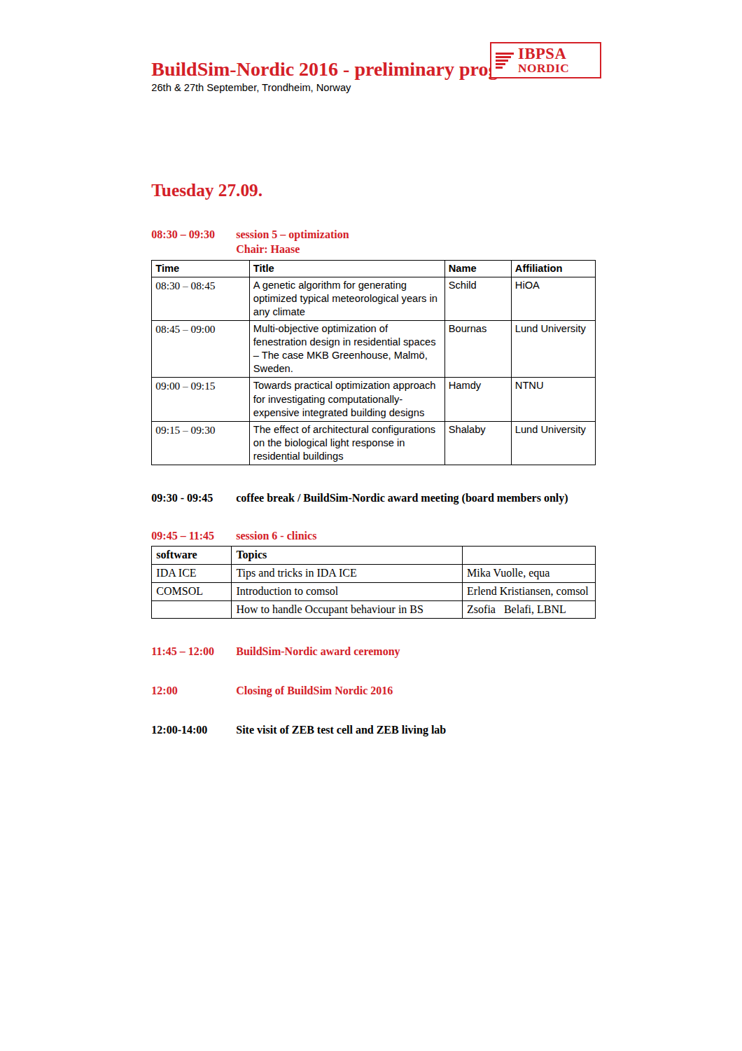IBPSA
NORDIC
BuildSim-Nordic 2016 - preliminary program
26th & 27th September, Trondheim, Norway
Tuesday 27.09.
08:30 – 09:30session 5 – optimization Chair: Haase
| Time | Title | Name | Affiliation |
| --- | --- | --- | --- |
| 08:30 – 08:45 | A genetic algorithm for generating optimized typical meteorological years in any climate | Schild | HiOA |
| 08:45 – 09:00 | Multi-objective optimization of fenestration design in residential spaces – The case MKB Greenhouse, Malmö, Sweden. | Bournas | Lund University |
| 09:00 – 09:15 | Towards practical optimization approach for investigating computationally-expensive integrated building designs | Hamdy | NTNU |
| 09:15 – 09:30 | The effect of architectural configurations on the biological light response in residential buildings | Shalaby | Lund University |
09:30 - 09:45coffee break / BuildSim-Nordic award meeting (board members only)
09:45 – 11:45session 6 - clinics
| software | Topics | |
| --- | --- | --- |
| IDA ICE | Tips and tricks in IDA ICE | Mika Vuolle, equa |
| COMSOL | Introduction to comsol | Erlend Kristiansen, comsol |
| | How to handle Occupant behaviour in BS | Zsofia Belafi, LBNL |
11:45 – 12:00 BuildSim-Nordic award ceremony
12:00 Closing of BuildSim Nordic 2016
12:00-14:00 Site visit of ZEB test cell and ZEB living lab